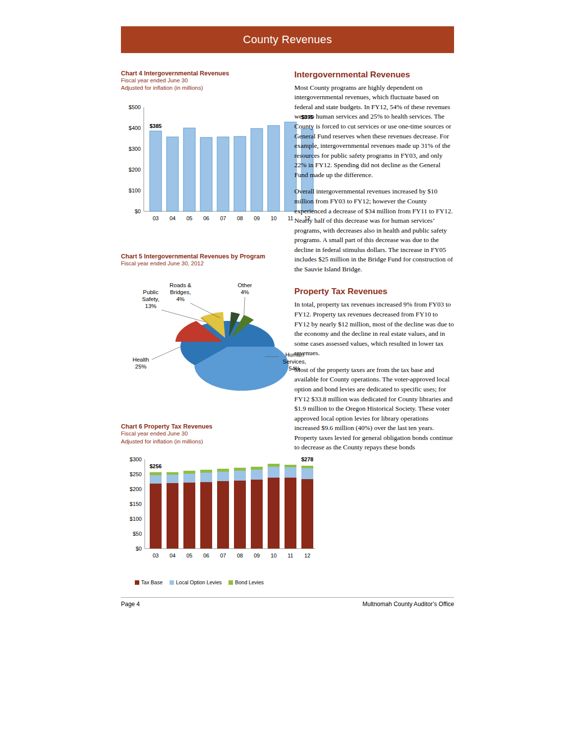County Revenues
Chart 4 Intergovernmental Revenues
Fiscal year ended June 30
Adjusted for inflation (in millions)
$500 $400 $300 $200 $100 $0 $385 $395 03 04 05 06 07 08 09 10 11 12
Chart 5 Intergovernmental Revenues by Program
Fiscal year ended June 30, 2012
Roads & Bridges, 4% Public Safety, 13% Other 4% Health 25% Human Services, 54%
Chart 6 Property Tax Revenues
Fiscal year ended June 30
Adjusted for inflation (in millions)
$300 $250 $200 $150 $100 $50 $0 $256 $278 03 04 05 06 07 08 09 10 11 12
Tax Base Local Option Levies Bond Levies
Intergovernmental Revenues
Most County programs are highly dependent on intergovernmental revenues, which fluctuate based on federal and state budgets. In FY12, 54% of these revenues went to human services and 25% to health services. The County is forced to cut services or use one-time sources or General Fund reserves when these revenues decrease. For example, intergovernmental revenues made up 31% of the resources for public safety programs in FY03, and only 22% in FY12. Spending did not decline as the General Fund made up the difference.
Overall intergovernmental revenues increased by $10 million from FY03 to FY12; however the County experienced a decrease of $34 million from FY11 to FY12. Nearly half of this decrease was for human services’ programs, with decreases also in health and public safety programs. A small part of this decrease was due to the decline in federal stimulus dollars. The increase in FY05 includes $25 million in the Bridge Fund for construction of the Sauvie Island Bridge.
Property Tax Revenues
In total, property tax revenues increased 9% from FY03 to FY12. Property tax revenues decreased from FY10 to FY12 by nearly $12 million, most of the decline was due to the economy and the decline in real estate values, and in some cases assessed values, which resulted in lower tax revenues.
Most of the property taxes are from the tax base and available for County operations. The voter-approved local option and bond levies are dedicated to specific uses; for FY12 $33.8 million was dedicated for County libraries and $1.9 million to the Oregon Historical Society. These voter approved local option levies for library operations increased $9.6 million (40%) over the last ten years. Property taxes levied for general obligation bonds continue to decrease as the County repays these bonds
Page 4
Multnomah County Auditor’s Office